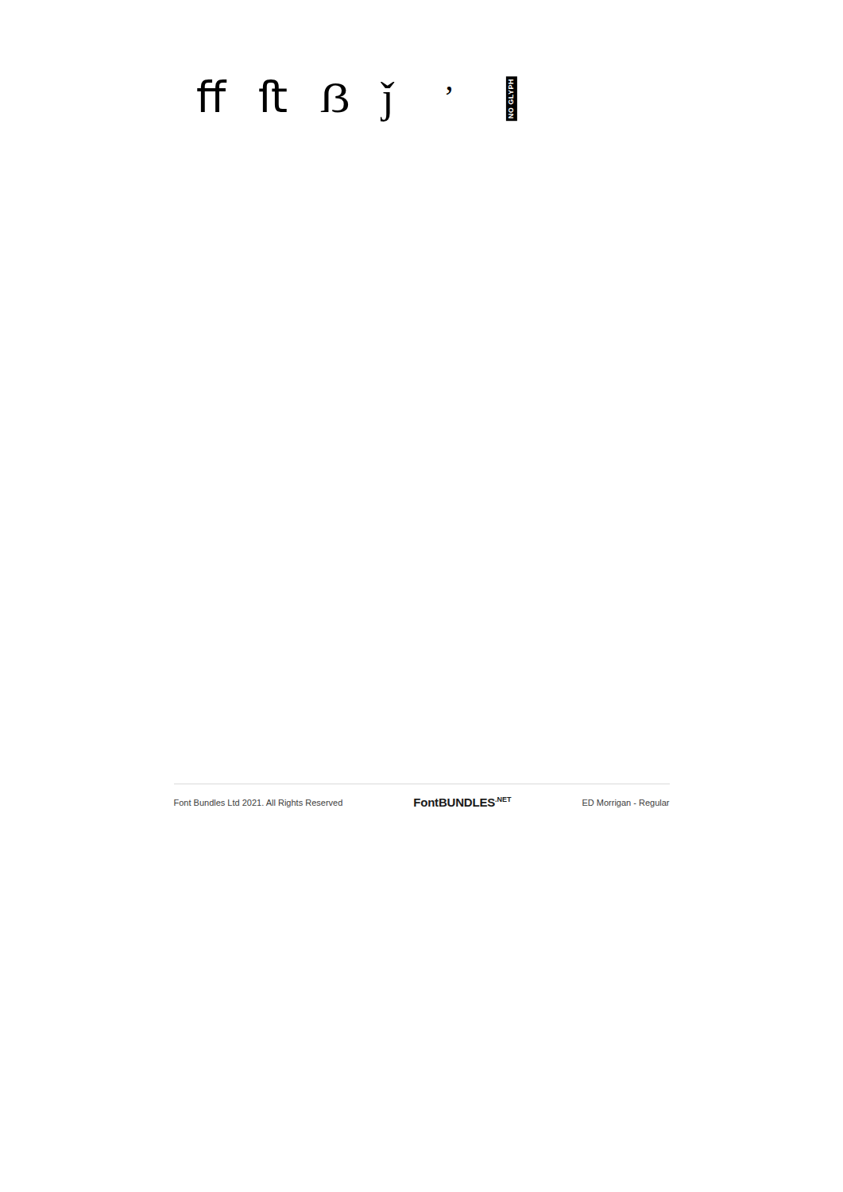ﬀ
ﬅ
ẞ
ǰ
’
NO GLYPH
Font Bundles Ltd 2021. All Rights Reserved
FontBUNDLES.NET
ED Morrigan - Regular